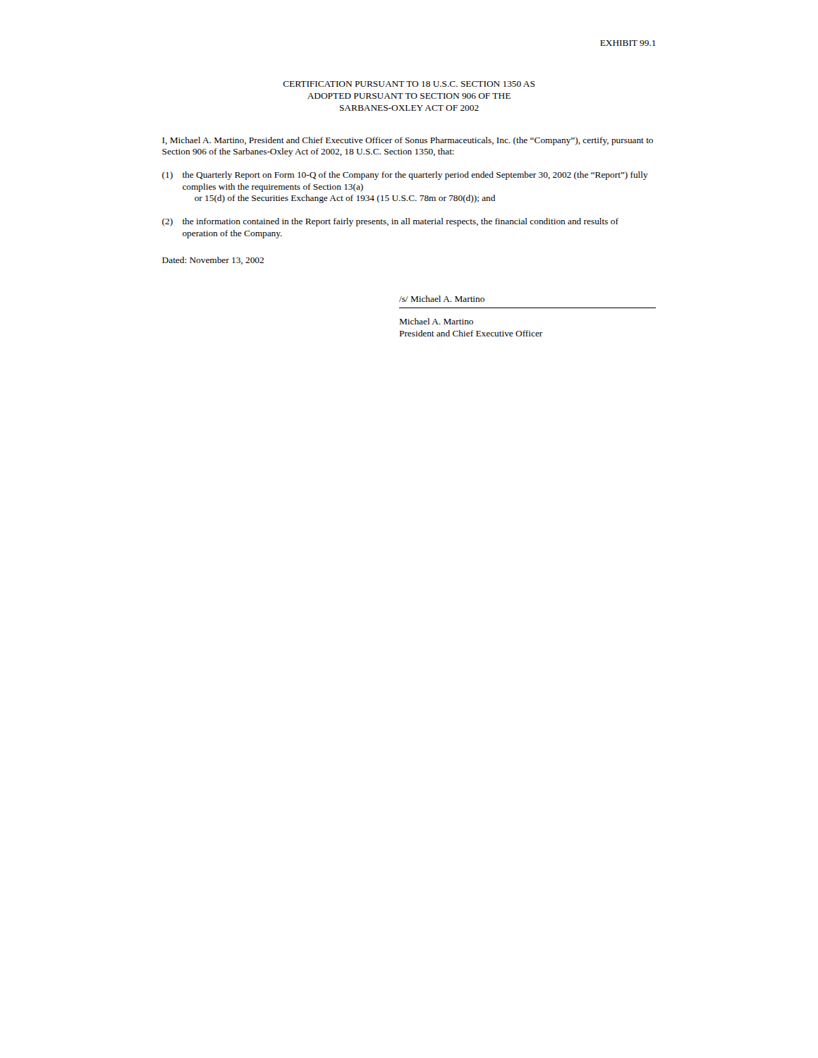EXHIBIT 99.1
CERTIFICATION PURSUANT TO 18 U.S.C. SECTION 1350 AS
ADOPTED PURSUANT TO SECTION 906 OF THE
SARBANES-OXLEY ACT OF 2002
I, Michael A. Martino, President and Chief Executive Officer of Sonus Pharmaceuticals, Inc. (the “Company”), certify, pursuant to Section 906 of the Sarbanes-Oxley Act of 2002, 18 U.S.C. Section 1350, that:
(1) the Quarterly Report on Form 10-Q of the Company for the quarterly period ended September 30, 2002 (the “Report”) fully complies with the requirements of Section 13(a) or 15(d) of the Securities Exchange Act of 1934 (15 U.S.C. 78m or 780(d)); and
(2) the information contained in the Report fairly presents, in all material respects, the financial condition and results of operation of the Company.
Dated: November 13, 2002
/s/ Michael A. Martino
Michael A. Martino
President and Chief Executive Officer